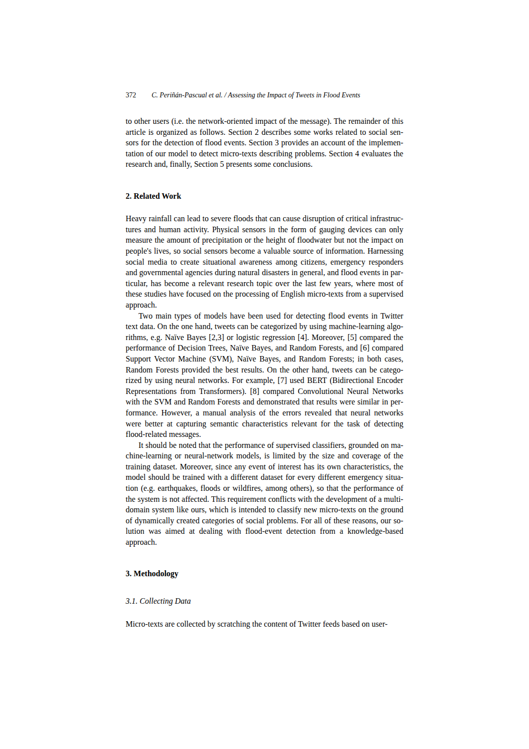372 C. Periñán-Pascual et al. / Assessing the Impact of Tweets in Flood Events
to other users (i.e. the network-oriented impact of the message). The remainder of this article is organized as follows. Section 2 describes some works related to social sensors for the detection of flood events. Section 3 provides an account of the implementation of our model to detect micro-texts describing problems. Section 4 evaluates the research and, finally, Section 5 presents some conclusions.
2. Related Work
Heavy rainfall can lead to severe floods that can cause disruption of critical infrastructures and human activity. Physical sensors in the form of gauging devices can only measure the amount of precipitation or the height of floodwater but not the impact on people's lives, so social sensors become a valuable source of information. Harnessing social media to create situational awareness among citizens, emergency responders and governmental agencies during natural disasters in general, and flood events in particular, has become a relevant research topic over the last few years, where most of these studies have focused on the processing of English micro-texts from a supervised approach.
Two main types of models have been used for detecting flood events in Twitter text data. On the one hand, tweets can be categorized by using machine-learning algorithms, e.g. Naïve Bayes [2,3] or logistic regression [4]. Moreover, [5] compared the performance of Decision Trees, Naïve Bayes, and Random Forests, and [6] compared Support Vector Machine (SVM), Naïve Bayes, and Random Forests; in both cases, Random Forests provided the best results. On the other hand, tweets can be categorized by using neural networks. For example, [7] used BERT (Bidirectional Encoder Representations from Transformers). [8] compared Convolutional Neural Networks with the SVM and Random Forests and demonstrated that results were similar in performance. However, a manual analysis of the errors revealed that neural networks were better at capturing semantic characteristics relevant for the task of detecting flood-related messages.
It should be noted that the performance of supervised classifiers, grounded on machine-learning or neural-network models, is limited by the size and coverage of the training dataset. Moreover, since any event of interest has its own characteristics, the model should be trained with a different dataset for every different emergency situation (e.g. earthquakes, floods or wildfires, among others), so that the performance of the system is not affected. This requirement conflicts with the development of a multi-domain system like ours, which is intended to classify new micro-texts on the ground of dynamically created categories of social problems. For all of these reasons, our solution was aimed at dealing with flood-event detection from a knowledge-based approach.
3. Methodology
3.1. Collecting Data
Micro-texts are collected by scratching the content of Twitter feeds based on user-